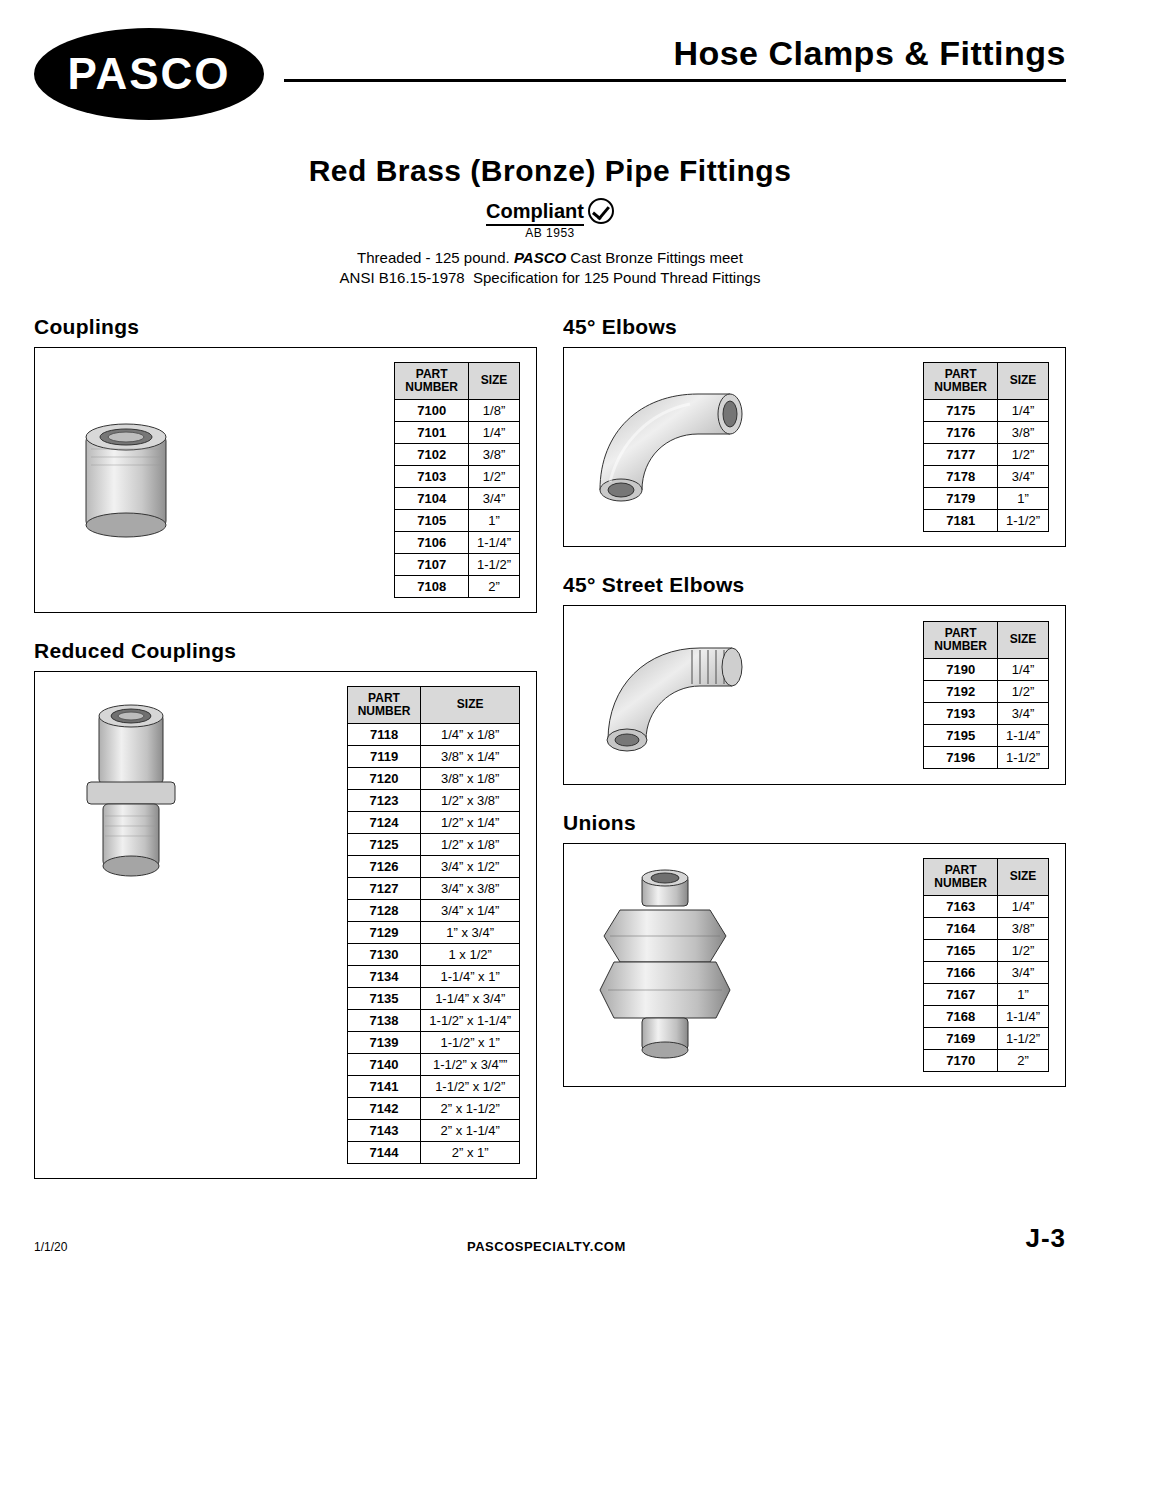PASCO
Hose Clamps & Fittings
Red Brass (Bronze) Pipe Fittings
Compliant
AB 1953
Threaded - 125 pound. PASCO Cast Bronze Fittings meet
ANSI B16.15-1978 Specification for 125 Pound Thread Fittings
Couplings
Couplings part numbers and sizes
| PART NUMBER | SIZE |
| --- | --- |
| 7100 | 1/8” |
| 7101 | 1/4” |
| 7102 | 3/8” |
| 7103 | 1/2” |
| 7104 | 3/4” |
| 7105 | 1” |
| 7106 | 1-1/4” |
| 7107 | 1-1/2” |
| 7108 | 2” |
Reduced Couplings
Reduced couplings part numbers and sizes
| PART NUMBER | SIZE |
| --- | --- |
| 7118 | 1/4” x 1/8” |
| 7119 | 3/8” x 1/4” |
| 7120 | 3/8” x 1/8” |
| 7123 | 1/2” x 3/8” |
| 7124 | 1/2” x 1/4” |
| 7125 | 1/2” x 1/8” |
| 7126 | 3/4” x 1/2” |
| 7127 | 3/4” x 3/8” |
| 7128 | 3/4” x 1/4” |
| 7129 | 1” x 3/4” |
| 7130 | 1 x 1/2” |
| 7134 | 1-1/4” x 1” |
| 7135 | 1-1/4” x 3/4” |
| 7138 | 1-1/2” x 1-1/4” |
| 7139 | 1-1/2” x 1” |
| 7140 | 1-1/2” x 3/4”” |
| 7141 | 1-1/2” x 1/2” |
| 7142 | 2” x 1-1/2” |
| 7143 | 2” x 1-1/4” |
| 7144 | 2” x 1” |
45° Elbows
45 degree elbows part numbers and sizes
| PART NUMBER | SIZE |
| --- | --- |
| 7175 | 1/4” |
| 7176 | 3/8” |
| 7177 | 1/2” |
| 7178 | 3/4” |
| 7179 | 1” |
| 7181 | 1-1/2” |
45° Street Elbows
45 degree street elbows part numbers and sizes
| PART NUMBER | SIZE |
| --- | --- |
| 7190 | 1/4” |
| 7192 | 1/2” |
| 7193 | 3/4” |
| 7195 | 1-1/4” |
| 7196 | 1-1/2” |
Unions
Unions part numbers and sizes
| PART NUMBER | SIZE |
| --- | --- |
| 7163 | 1/4” |
| 7164 | 3/8” |
| 7165 | 1/2” |
| 7166 | 3/4” |
| 7167 | 1” |
| 7168 | 1-1/4” |
| 7169 | 1-1/2” |
| 7170 | 2” |
1/1/20
PASCOSPECIALTY.COM
J-3